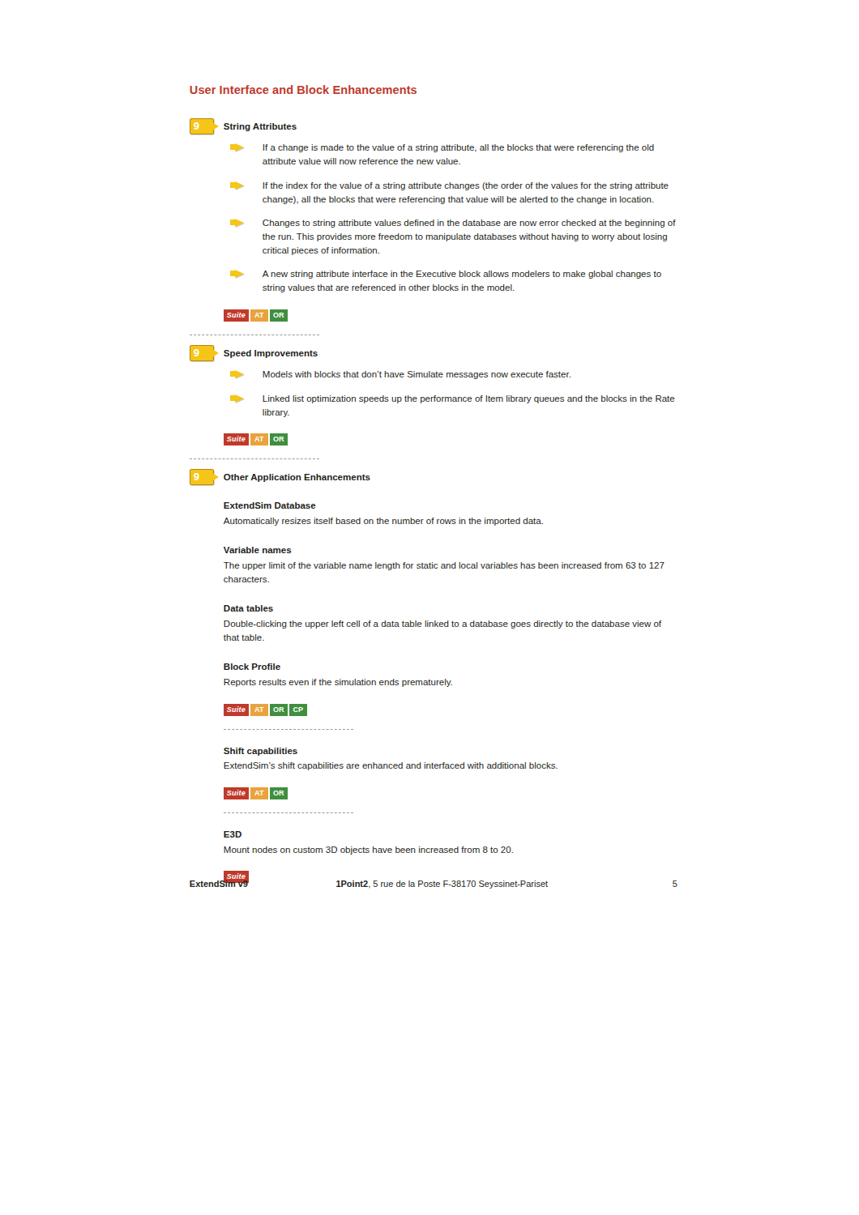User Interface and Block Enhancements
9
String Attributes
If a change is made to the value of a string attribute, all the blocks that were referencing the old attribute value will now reference the new value.
If the index for the value of a string attribute changes (the order of the values for the string attribute change), all the blocks that were referencing that value will be alerted to the change in location.
Changes to string attribute values defined in the database are now error checked at the beginning of the run. This provides more freedom to manipulate databases without having to worry about losing critical pieces of information.
A new string attribute interface in the Executive block allows modelers to make global changes to string values that are referenced in other blocks in the model.
Suite AT OR
9
Speed Improvements
Models with blocks that don’t have Simulate messages now execute faster.
Linked list optimization speeds up the performance of Item library queues and the blocks in the Rate library.
Suite AT OR
9
Other Application Enhancements
ExtendSim Database
Automatically resizes itself based on the number of rows in the imported data.
Variable names
The upper limit of the variable name length for static and local variables has been increased from 63 to 127 characters.
Data tables
Double-clicking the upper left cell of a data table linked to a database goes directly to the database view of that table.
Block Profile
Reports results even if the simulation ends prematurely.
Suite AT OR CP
Shift capabilities
ExtendSim’s shift capabilities are enhanced and interfaced with additional blocks.
Suite AT OR
E3D
Mount nodes on custom 3D objects have been increased from 8 to 20.
Suite
ExtendSim v9
1Point2, 5 rue de la Poste F-38170 Seyssinet-Pariset
5